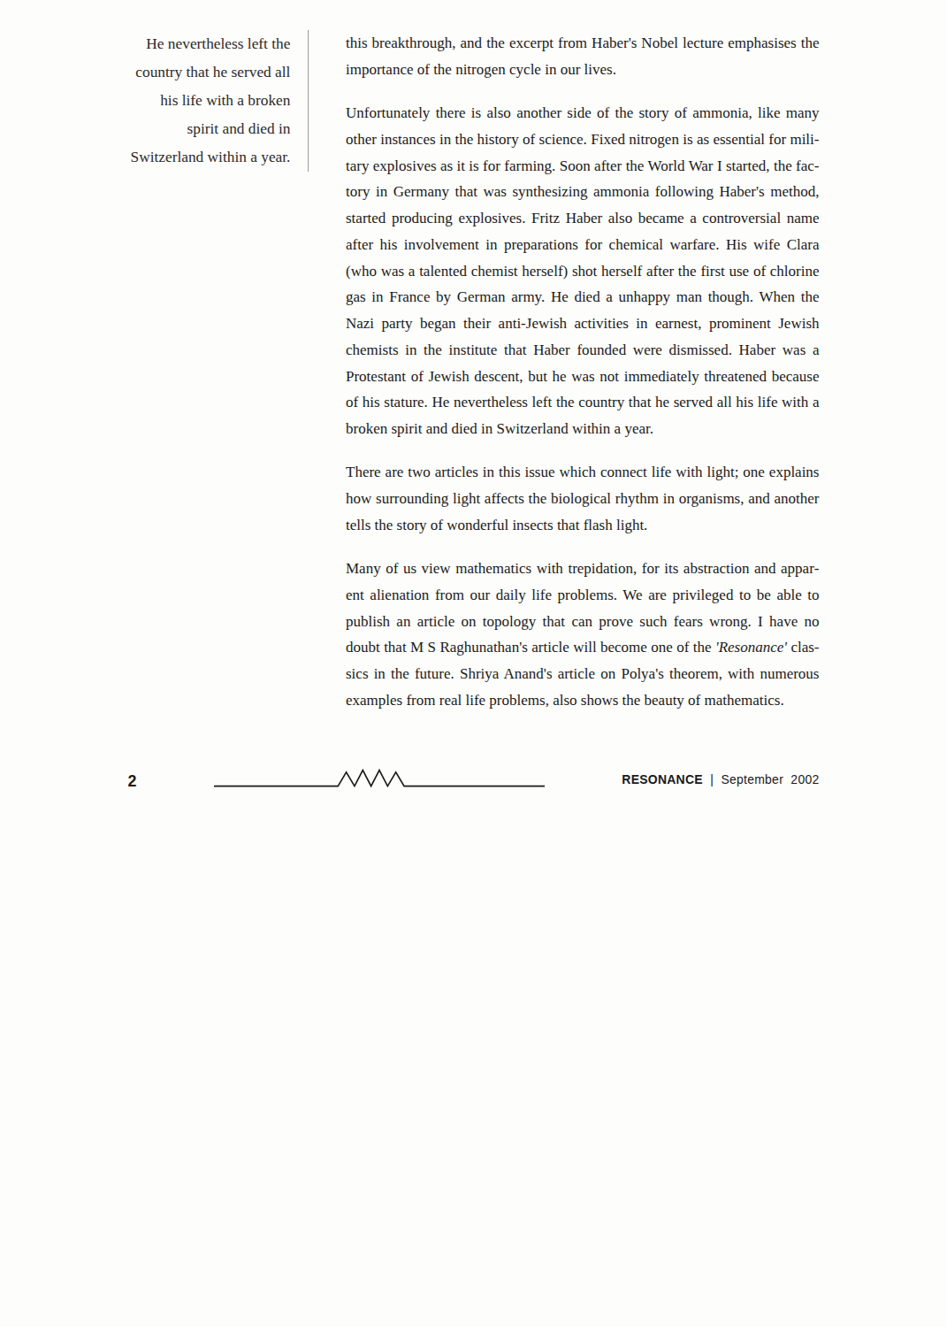He nevertheless left the country that he served all his life with a broken spirit and died in Switzerland within a year.
this breakthrough, and the excerpt from Haber's Nobel lecture emphasises the importance of the nitrogen cycle in our lives.
Unfortunately there is also another side of the story of ammonia, like many other instances in the history of science. Fixed nitrogen is as essential for military explosives as it is for farming. Soon after the World War I started, the factory in Germany that was synthesizing ammonia following Haber's method, started producing explosives. Fritz Haber also became a controversial name after his involvement in preparations for chemical warfare. His wife Clara (who was a talented chemist herself) shot herself after the first use of chlorine gas in France by German army. He died a unhappy man though. When the Nazi party began their anti-Jewish activities in earnest, prominent Jewish chemists in the institute that Haber founded were dismissed. Haber was a Protestant of Jewish descent, but he was not immediately threatened because of his stature. He nevertheless left the country that he served all his life with a broken spirit and died in Switzerland within a year.
There are two articles in this issue which connect life with light; one explains how surrounding light affects the biological rhythm in organisms, and another tells the story of wonderful insects that flash light.
Many of us view mathematics with trepidation, for its abstraction and apparent alienation from our daily life problems. We are privileged to be able to publish an article on topology that can prove such fears wrong. I have no doubt that M S Raghunathan's article will become one of the 'Resonance' classics in the future. Shriya Anand's article on Polya's theorem, with numerous examples from real life problems, also shows the beauty of mathematics.
2
RESONANCE | September 2002